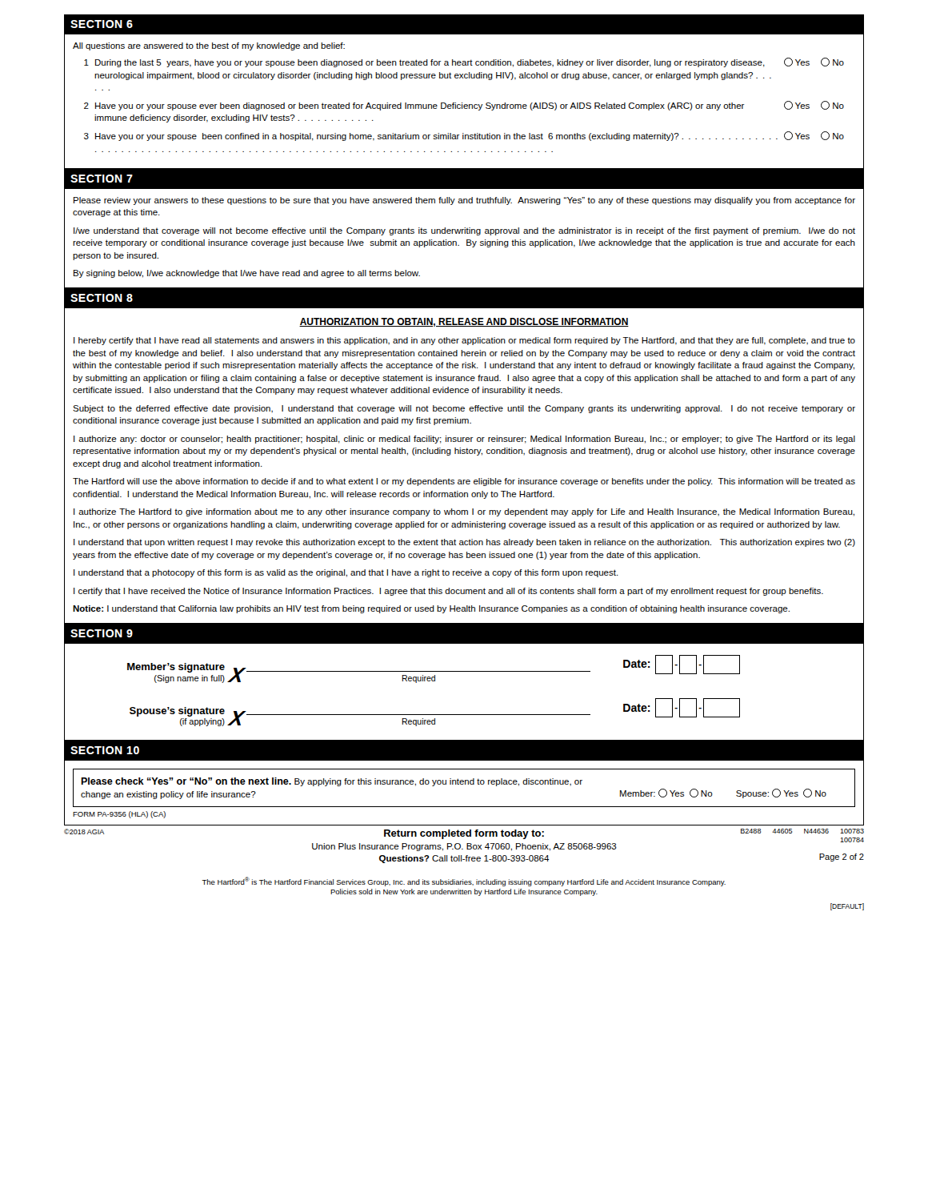SECTION 6
All questions are answered to the best of my knowledge and belief:
1
During the last 5 years, have you or your spouse been diagnosed or been treated for a heart condition, diabetes, kidney or liver disorder, lung or respiratory disease, neurological impairment, blood or circulatory disorder (including high blood pressure but excluding HIV), alcohol or drug abuse, cancer, or enlarged lymph glands? . . . . . .
Yes No
2
Have you or your spouse ever been diagnosed or been treated for Acquired Immune Deficiency Syndrome (AIDS) or AIDS Related Complex (ARC) or any other immune deficiency disorder, excluding HIV tests? . . . . . . . . . . . .
Yes No
3
Have you or your spouse been confined in a hospital, nursing home, sanitarium or similar institution in the last 6 months (excluding maternity)? . . . . . . . . . . . . . . . . . . . . . . . . . . . . . . . . . . . . . . . . . . . . . . . . . . . . . . . . . . . . . . . . . . . . . . . . . . . . . . . . . . . .
Yes No
SECTION 7
Please review your answers to these questions to be sure that you have answered them fully and truthfully. Answering “Yes” to any of these questions may disqualify you from acceptance for coverage at this time.
I/we understand that coverage will not become effective until the Company grants its underwriting approval and the administrator is in receipt of the first payment of premium. I/we do not receive temporary or conditional insurance coverage just because I/we submit an application. By signing this application, I/we acknowledge that the application is true and accurate for each person to be insured.
By signing below, I/we acknowledge that I/we have read and agree to all terms below.
SECTION 8
AUTHORIZATION TO OBTAIN, RELEASE AND DISCLOSE INFORMATION
I hereby certify that I have read all statements and answers in this application, and in any other application or medical form required by The Hartford, and that they are full, complete, and true to the best of my knowledge and belief. I also understand that any misrepresentation contained herein or relied on by the Company may be used to reduce or deny a claim or void the contract within the contestable period if such misrepresentation materially affects the acceptance of the risk. I understand that any intent to defraud or knowingly facilitate a fraud against the Company, by submitting an application or filing a claim containing a false or deceptive statement is insurance fraud. I also agree that a copy of this application shall be attached to and form a part of any certificate issued. I also understand that the Company may request whatever additional evidence of insurability it needs.
Subject to the deferred effective date provision, I understand that coverage will not become effective until the Company grants its underwriting approval. I do not receive temporary or conditional insurance coverage just because I submitted an application and paid my first premium.
I authorize any: doctor or counselor; health practitioner; hospital, clinic or medical facility; insurer or reinsurer; Medical Information Bureau, Inc.; or employer; to give The Hartford or its legal representative information about my or my dependent’s physical or mental health, (including history, condition, diagnosis and treatment), drug or alcohol use history, other insurance coverage except drug and alcohol treatment information.
The Hartford will use the above information to decide if and to what extent I or my dependents are eligible for insurance coverage or benefits under the policy. This information will be treated as confidential. I understand the Medical Information Bureau, Inc. will release records or information only to The Hartford.
I authorize The Hartford to give information about me to any other insurance company to whom I or my dependent may apply for Life and Health Insurance, the Medical Information Bureau, Inc., or other persons or organizations handling a claim, underwriting coverage applied for or administering coverage issued as a result of this application or as required or authorized by law.
I understand that upon written request I may revoke this authorization except to the extent that action has already been taken in reliance on the authorization. This authorization expires two (2) years from the effective date of my coverage or my dependent’s coverage or, if no coverage has been issued one (1) year from the date of this application.
I understand that a photocopy of this form is as valid as the original, and that I have a right to receive a copy of this form upon request.
I certify that I have received the Notice of Insurance Information Practices. I agree that this document and all of its contents shall form a part of my enrollment request for group benefits.
Notice: I understand that California law prohibits an HIV test from being required or used by Health Insurance Companies as a condition of obtaining health insurance coverage.
SECTION 9
Member’s signature(Sign name in full)
X
Required
Date: - -
Spouse’s signature(if applying)
X
Required
Date: - -
SECTION 10
Please check “Yes” or “No” on the next line. By applying for this insurance, do you intend to replace, discontinue, or change an existing policy of life insurance?
Member: Yes No Spouse: Yes No
FORM PA-9356 (HLA) (CA)
©2018 AGIA
B248844605 N44636100783
100784
Return completed form today to:
Union Plus Insurance Programs, P.O. Box 47060, Phoenix, AZ 85068-9963
Questions? Call toll-free 1-800-393-0864
Page 2 of 2
The Hartford® is The Hartford Financial Services Group, Inc. and its subsidiaries, including issuing company Hartford Life and Accident Insurance Company.
Policies sold in New York are underwritten by Hartford Life Insurance Company.
[DEFAULT]